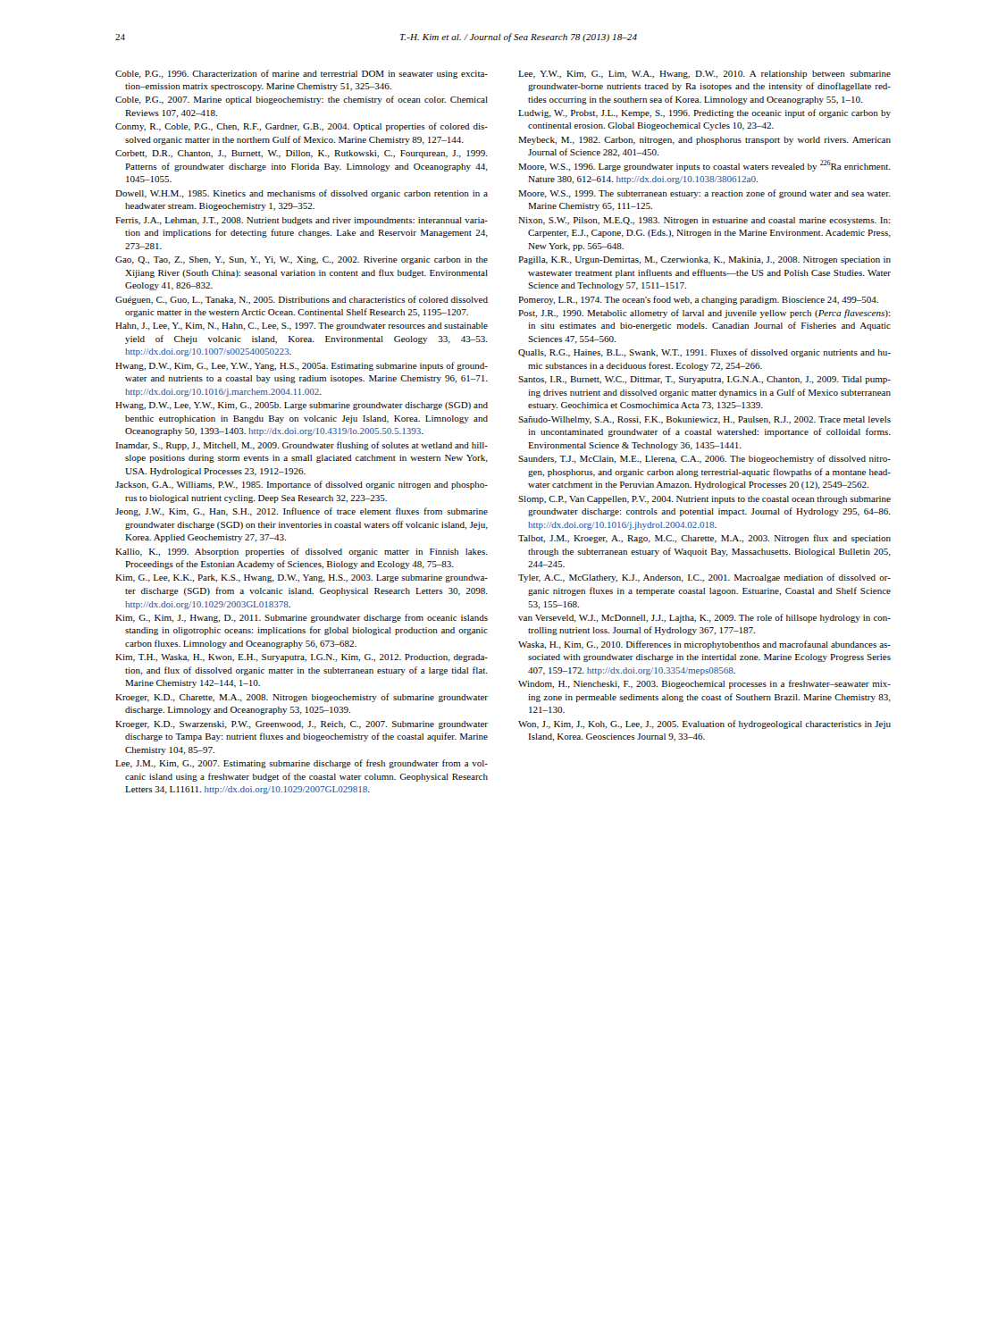24
T.-H. Kim et al. / Journal of Sea Research 78 (2013) 18–24
Coble, P.G., 1996. Characterization of marine and terrestrial DOM in seawater using excitation–emission matrix spectroscopy. Marine Chemistry 51, 325–346.
Coble, P.G., 2007. Marine optical biogeochemistry: the chemistry of ocean color. Chemical Reviews 107, 402–418.
Conmy, R., Coble, P.G., Chen, R.F., Gardner, G.B., 2004. Optical properties of colored dissolved organic matter in the northern Gulf of Mexico. Marine Chemistry 89, 127–144.
Corbett, D.R., Chanton, J., Burnett, W., Dillon, K., Rutkowski, C., Fourqurean, J., 1999. Patterns of groundwater discharge into Florida Bay. Limnology and Oceanography 44, 1045–1055.
Dowell, W.H.M., 1985. Kinetics and mechanisms of dissolved organic carbon retention in a headwater stream. Biogeochemistry 1, 329–352.
Ferris, J.A., Lehman, J.T., 2008. Nutrient budgets and river impoundments: interannual variation and implications for detecting future changes. Lake and Reservoir Management 24, 273–281.
Gao, Q., Tao, Z., Shen, Y., Sun, Y., Yi, W., Xing, C., 2002. Riverine organic carbon in the Xijiang River (South China): seasonal variation in content and flux budget. Environmental Geology 41, 826–832.
Guéguen, C., Guo, L., Tanaka, N., 2005. Distributions and characteristics of colored dissolved organic matter in the western Arctic Ocean. Continental Shelf Research 25, 1195–1207.
Hahn, J., Lee, Y., Kim, N., Hahn, C., Lee, S., 1997. The groundwater resources and sustainable yield of Cheju volcanic island, Korea. Environmental Geology 33, 43–53. http://dx.doi.org/10.1007/s002540050223.
Hwang, D.W., Kim, G., Lee, Y.W., Yang, H.S., 2005a. Estimating submarine inputs of groundwater and nutrients to a coastal bay using radium isotopes. Marine Chemistry 96, 61–71. http://dx.doi.org/10.1016/j.marchem.2004.11.002.
Hwang, D.W., Lee, Y.W., Kim, G., 2005b. Large submarine groundwater discharge (SGD) and benthic eutrophication in Bangdu Bay on volcanic Jeju Island, Korea. Limnology and Oceanography 50, 1393–1403. http://dx.doi.org/10.4319/lo.2005.50.5.1393.
Inamdar, S., Rupp, J., Mitchell, M., 2009. Groundwater flushing of solutes at wetland and hillslope positions during storm events in a small glaciated catchment in western New York, USA. Hydrological Processes 23, 1912–1926.
Jackson, G.A., Williams, P.W., 1985. Importance of dissolved organic nitrogen and phosphorus to biological nutrient cycling. Deep Sea Research 32, 223–235.
Jeong, J.W., Kim, G., Han, S.H., 2012. Influence of trace element fluxes from submarine groundwater discharge (SGD) on their inventories in coastal waters off volcanic island, Jeju, Korea. Applied Geochemistry 27, 37–43.
Kallio, K., 1999. Absorption properties of dissolved organic matter in Finnish lakes. Proceedings of the Estonian Academy of Sciences, Biology and Ecology 48, 75–83.
Kim, G., Lee, K.K., Park, K.S., Hwang, D.W., Yang, H.S., 2003. Large submarine groundwater discharge (SGD) from a volcanic island. Geophysical Research Letters 30, 2098. http://dx.doi.org/10.1029/2003GL018378.
Kim, G., Kim, J., Hwang, D., 2011. Submarine groundwater discharge from oceanic islands standing in oligotrophic oceans: implications for global biological production and organic carbon fluxes. Limnology and Oceanography 56, 673–682.
Kim, T.H., Waska, H., Kwon, E.H., Suryaputra, I.G.N., Kim, G., 2012. Production, degradation, and flux of dissolved organic matter in the subterranean estuary of a large tidal flat. Marine Chemistry 142–144, 1–10.
Kroeger, K.D., Charette, M.A., 2008. Nitrogen biogeochemistry of submarine groundwater discharge. Limnology and Oceanography 53, 1025–1039.
Kroeger, K.D., Swarzenski, P.W., Greenwood, J., Reich, C., 2007. Submarine groundwater discharge to Tampa Bay: nutrient fluxes and biogeochemistry of the coastal aquifer. Marine Chemistry 104, 85–97.
Lee, J.M., Kim, G., 2007. Estimating submarine discharge of fresh groundwater from a volcanic island using a freshwater budget of the coastal water column. Geophysical Research Letters 34, L11611. http://dx.doi.org/10.1029/2007GL029818.
Lee, Y.W., Kim, G., Lim, W.A., Hwang, D.W., 2010. A relationship between submarine groundwater-borne nutrients traced by Ra isotopes and the intensity of dinoflagellate red-tides occurring in the southern sea of Korea. Limnology and Oceanography 55, 1–10.
Ludwig, W., Probst, J.L., Kempe, S., 1996. Predicting the oceanic input of organic carbon by continental erosion. Global Biogeochemical Cycles 10, 23–42.
Meybeck, M., 1982. Carbon, nitrogen, and phosphorus transport by world rivers. American Journal of Science 282, 401–450.
Moore, W.S., 1996. Large groundwater inputs to coastal waters revealed by 226Ra enrichment. Nature 380, 612–614. http://dx.doi.org/10.1038/380612a0.
Moore, W.S., 1999. The subterranean estuary: a reaction zone of ground water and sea water. Marine Chemistry 65, 111–125.
Nixon, S.W., Pilson, M.E.Q., 1983. Nitrogen in estuarine and coastal marine ecosystems. In: Carpenter, E.J., Capone, D.G. (Eds.), Nitrogen in the Marine Environment. Academic Press, New York, pp. 565–648.
Pagilla, K.R., Urgun-Demirtas, M., Czerwionka, K., Makinia, J., 2008. Nitrogen speciation in wastewater treatment plant influents and effluents—the US and Polish Case Studies. Water Science and Technology 57, 1511–1517.
Pomeroy, L.R., 1974. The ocean's food web, a changing paradigm. Bioscience 24, 499–504.
Post, J.R., 1990. Metabolic allometry of larval and juvenile yellow perch (Perca flavescens): in situ estimates and bio-energetic models. Canadian Journal of Fisheries and Aquatic Sciences 47, 554–560.
Qualls, R.G., Haines, B.L., Swank, W.T., 1991. Fluxes of dissolved organic nutrients and humic substances in a deciduous forest. Ecology 72, 254–266.
Santos, I.R., Burnett, W.C., Dittmar, T., Suryaputra, I.G.N.A., Chanton, J., 2009. Tidal pumping drives nutrient and dissolved organic matter dynamics in a Gulf of Mexico subterranean estuary. Geochimica et Cosmochimica Acta 73, 1325–1339.
Sañudo-Wilhelmy, S.A., Rossi, F.K., Bokuniewicz, H., Paulsen, R.J., 2002. Trace metal levels in uncontaminated groundwater of a coastal watershed: importance of colloidal forms. Environmental Science & Technology 36, 1435–1441.
Saunders, T.J., McClain, M.E., Llerena, C.A., 2006. The biogeochemistry of dissolved nitrogen, phosphorus, and organic carbon along terrestrial-aquatic flowpaths of a montane headwater catchment in the Peruvian Amazon. Hydrological Processes 20 (12), 2549–2562.
Slomp, C.P., Van Cappellen, P.V., 2004. Nutrient inputs to the coastal ocean through submarine groundwater discharge: controls and potential impact. Journal of Hydrology 295, 64–86. http://dx.doi.org/10.1016/j.jhydrol.2004.02.018.
Talbot, J.M., Kroeger, A., Rago, M.C., Charette, M.A., 2003. Nitrogen flux and speciation through the subterranean estuary of Waquoit Bay, Massachusetts. Biological Bulletin 205, 244–245.
Tyler, A.C., McGlathery, K.J., Anderson, I.C., 2001. Macroalgae mediation of dissolved organic nitrogen fluxes in a temperate coastal lagoon. Estuarine, Coastal and Shelf Science 53, 155–168.
van Verseveld, W.J., McDonnell, J.J., Lajtha, K., 2009. The role of hillsope hydrology in controlling nutrient loss. Journal of Hydrology 367, 177–187.
Waska, H., Kim, G., 2010. Differences in microphytobenthos and macrofaunal abundances associated with groundwater discharge in the intertidal zone. Marine Ecology Progress Series 407, 159–172. http://dx.doi.org/10.3354/meps08568.
Windom, H., Niencheski, F., 2003. Biogeochemical processes in a freshwater–seawater mixing zone in permeable sediments along the coast of Southern Brazil. Marine Chemistry 83, 121–130.
Won, J., Kim, J., Koh, G., Lee, J., 2005. Evaluation of hydrogeological characteristics in Jeju Island, Korea. Geosciences Journal 9, 33–46.